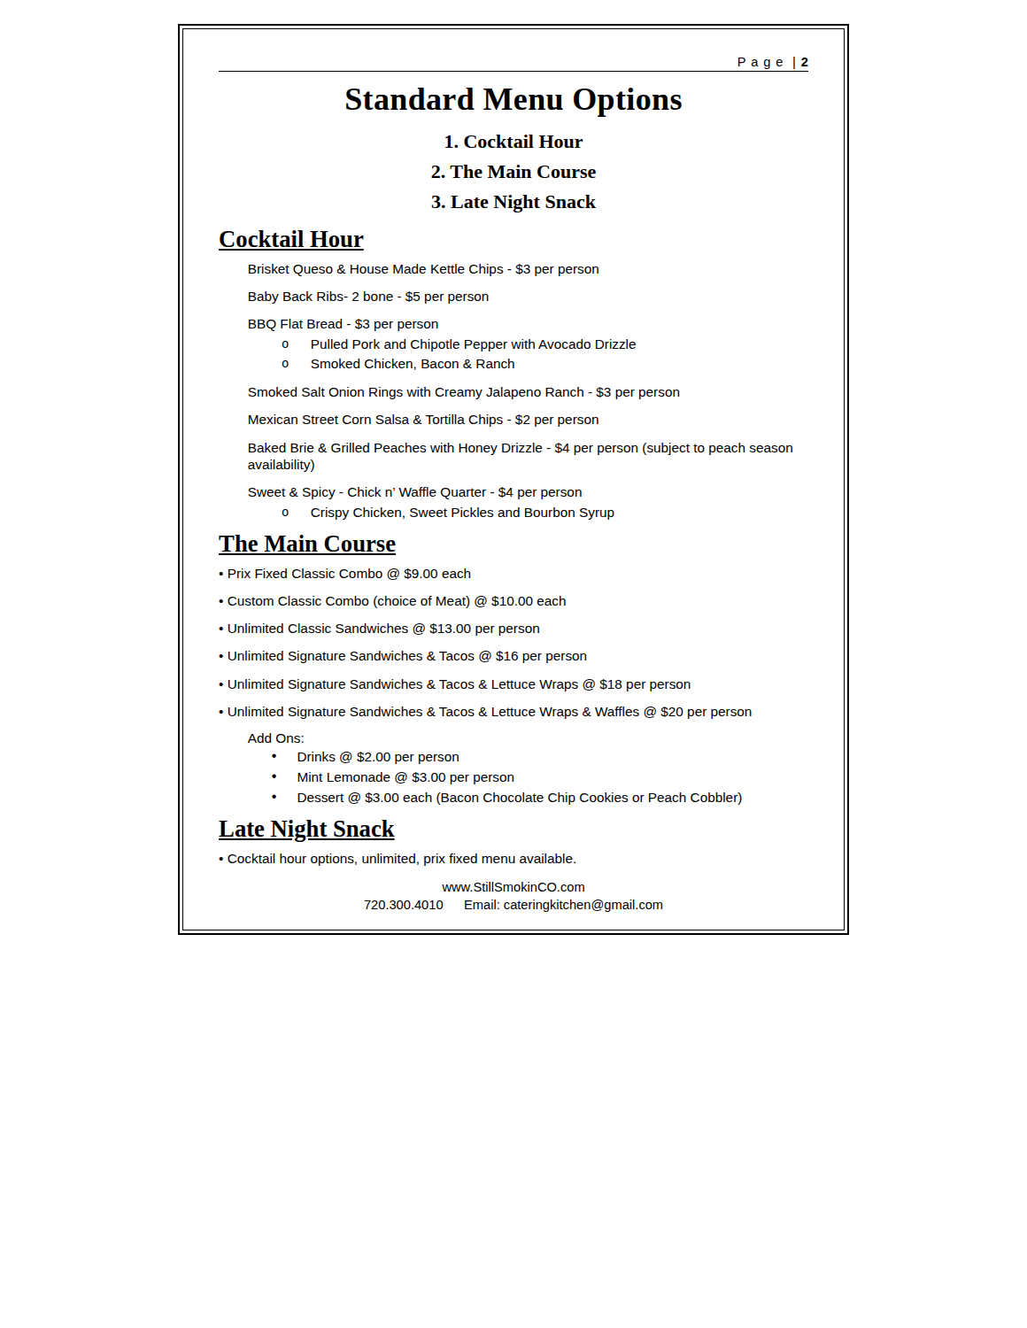P a g e | 2
Standard Menu Options
1. Cocktail Hour
2. The Main Course
3. Late Night Snack
Cocktail Hour
Brisket Queso & House Made Kettle Chips - $3 per person
Baby Back Ribs- 2 bone - $5 per person
BBQ Flat Bread - $3 per person
Pulled Pork and Chipotle Pepper with Avocado Drizzle
Smoked Chicken, Bacon & Ranch
Smoked Salt Onion Rings with Creamy Jalapeno Ranch - $3 per person
Mexican Street Corn Salsa & Tortilla Chips - $2 per person
Baked Brie & Grilled Peaches with Honey Drizzle - $4 per person (subject to peach season availability)
Sweet & Spicy - Chick n’ Waffle Quarter - $4 per person
Crispy Chicken, Sweet Pickles and Bourbon Syrup
The Main Course
Prix Fixed Classic Combo @ $9.00 each
Custom Classic Combo (choice of Meat) @ $10.00 each
Unlimited Classic Sandwiches @ $13.00 per person
Unlimited Signature Sandwiches & Tacos @ $16 per person
Unlimited Signature Sandwiches & Tacos & Lettuce Wraps @ $18 per person
Unlimited Signature Sandwiches & Tacos & Lettuce Wraps & Waffles @ $20 per person
Add Ons:
Drinks @ $2.00 per person
Mint Lemonade @ $3.00 per person
Dessert @ $3.00 each (Bacon Chocolate Chip Cookies or Peach Cobbler)
Late Night Snack
Cocktail hour options, unlimited, prix fixed menu available.
www.StillSmokinCO.com
720.300.4010 Email: cateringkitchen@gmail.com